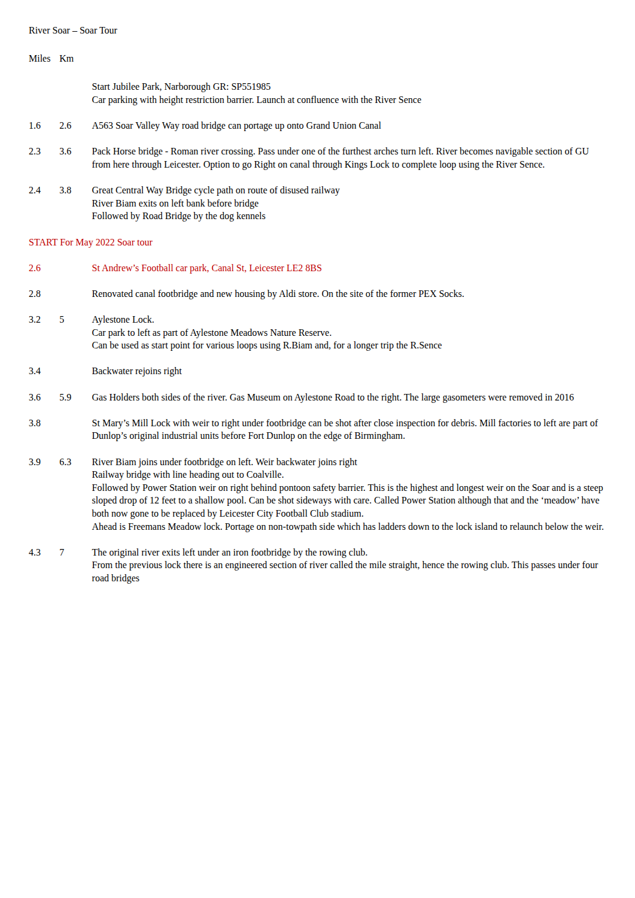River Soar – Soar Tour
Miles Km
| | | Start Jubilee Park, Narborough GR: SP551985 Car parking with height restriction barrier. Launch at confluence with the River Sence |
| 1.6 | 2.6 | A563 Soar Valley Way road bridge can portage up onto Grand Union Canal |
| 2.3 | 3.6 | Pack Horse bridge - Roman river crossing. Pass under one of the furthest arches turn left. River becomes navigable section of GU from here through Leicester. Option to go Right on canal through Kings Lock to complete loop using the River Sence. |
| 2.4 | 3.8 | Great Central Way Bridge cycle path on route of disused railway River Biam exits on left bank before bridge Followed by Road Bridge by the dog kennels |
| START For May 2022 Soar tour |
| 2.6 | | St Andrew’s Football car park, Canal St, Leicester LE2 8BS |
| 2.8 | | Renovated canal footbridge and new housing by Aldi store. On the site of the former PEX Socks. |
| 3.2 | 5 | Aylestone Lock. Car park to left as part of Aylestone Meadows Nature Reserve. Can be used as start point for various loops using R.Biam and, for a longer trip the R.Sence |
| 3.4 | | Backwater rejoins right |
| 3.6 | 5.9 | Gas Holders both sides of the river. Gas Museum on Aylestone Road to the right. The large gasometers were removed in 2016 |
| 3.8 | | St Mary’s Mill Lock with weir to right under footbridge can be shot after close inspection for debris. Mill factories to left are part of Dunlop’s original industrial units before Fort Dunlop on the edge of Birmingham. |
| 3.9 | 6.3 | River Biam joins under footbridge on left. Weir backwater joins right Railway bridge with line heading out to Coalville. Followed by Power Station weir on right behind pontoon safety barrier. This is the highest and longest weir on the Soar and is a steep sloped drop of 12 feet to a shallow pool. Can be shot sideways with care. Called Power Station although that and the ‘meadow’ have both now gone to be replaced by Leicester City Football Club stadium. Ahead is Freemans Meadow lock. Portage on non-towpath side which has ladders down to the lock island to relaunch below the weir. |
| 4.3 | 7 | The original river exits left under an iron footbridge by the rowing club. From the previous lock there is an engineered section of river called the mile straight, hence the rowing club. This passes under four road bridges |